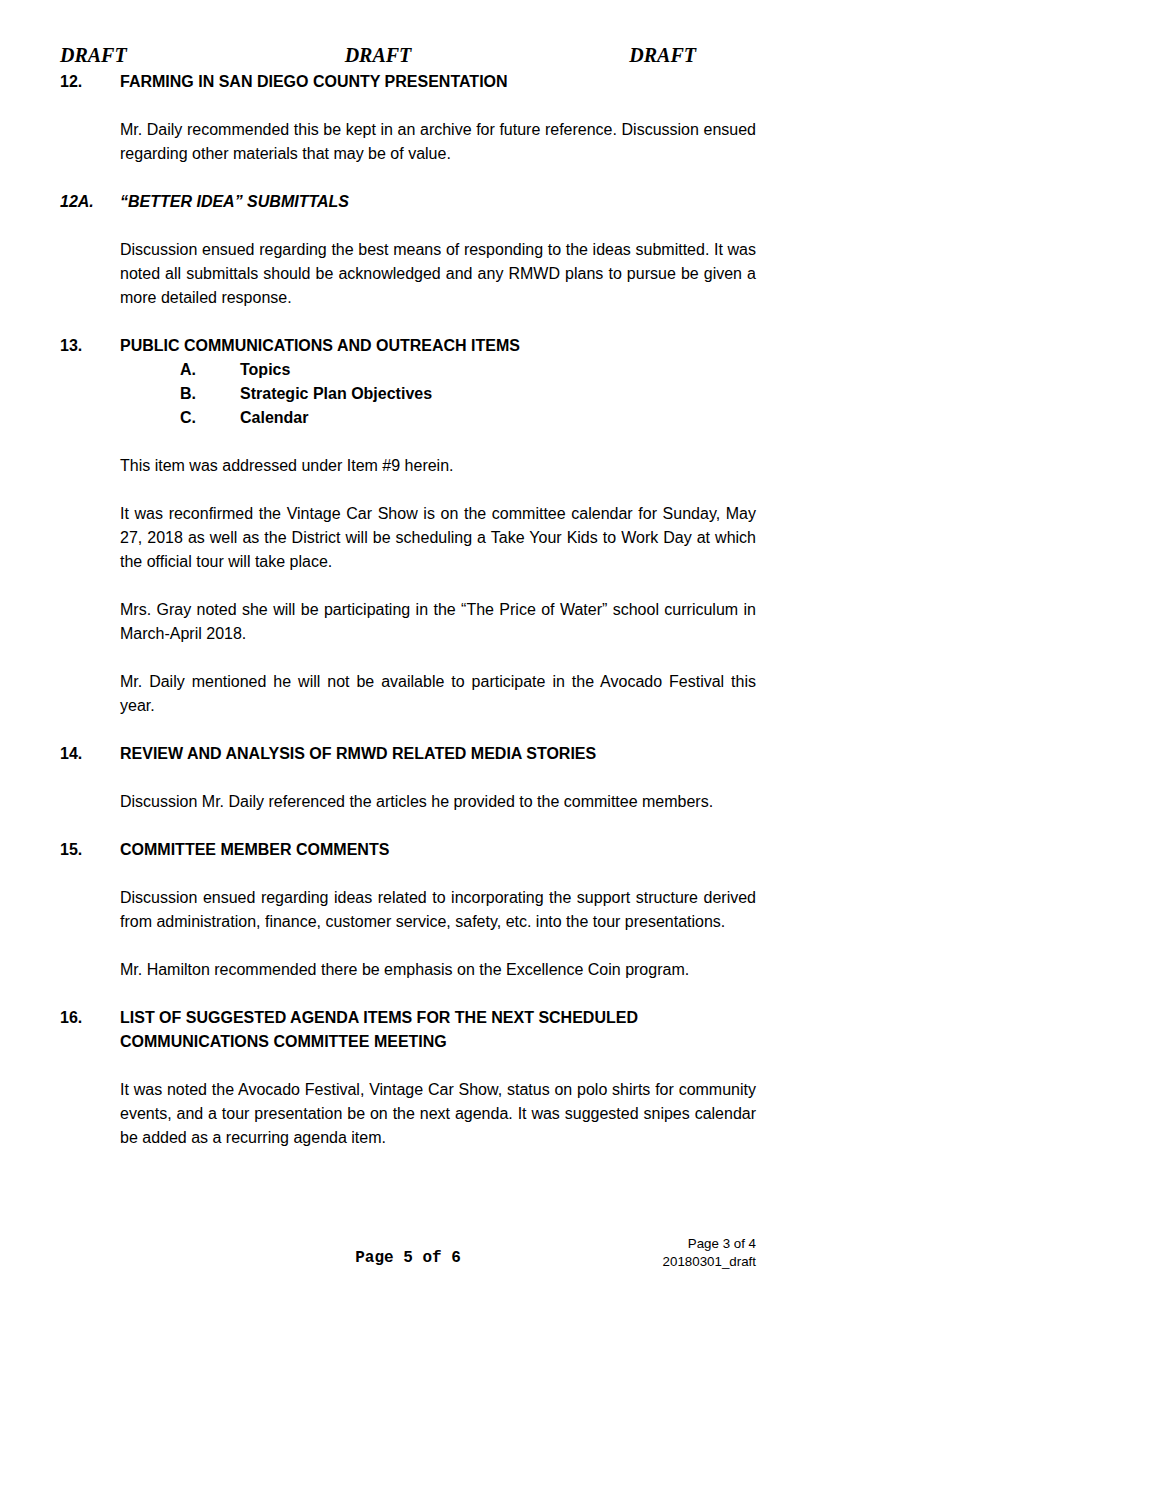DRAFT DRAFT DRAFT
12. FARMING IN SAN DIEGO COUNTY PRESENTATION
Mr. Daily recommended this be kept in an archive for future reference. Discussion ensued regarding other materials that may be of value.
12A. “BETTER IDEA” SUBMITTALS
Discussion ensued regarding the best means of responding to the ideas submitted. It was noted all submittals should be acknowledged and any RMWD plans to pursue be given a more detailed response.
13. PUBLIC COMMUNICATIONS AND OUTREACH ITEMS
A. Topics
B. Strategic Plan Objectives
C. Calendar
This item was addressed under Item #9 herein.
It was reconfirmed the Vintage Car Show is on the committee calendar for Sunday, May 27, 2018 as well as the District will be scheduling a Take Your Kids to Work Day at which the official tour will take place.
Mrs. Gray noted she will be participating in the “The Price of Water” school curriculum in March-April 2018.
Mr. Daily mentioned he will not be available to participate in the Avocado Festival this year.
14. REVIEW AND ANALYSIS OF RMWD RELATED MEDIA STORIES
Discussion Mr. Daily referenced the articles he provided to the committee members.
15. COMMITTEE MEMBER COMMENTS
Discussion ensued regarding ideas related to incorporating the support structure derived from administration, finance, customer service, safety, etc. into the tour presentations.
Mr. Hamilton recommended there be emphasis on the Excellence Coin program.
16. LIST OF SUGGESTED AGENDA ITEMS FOR THE NEXT SCHEDULED COMMUNICATIONS COMMITTEE MEETING
It was noted the Avocado Festival, Vintage Car Show, status on polo shirts for community events, and a tour presentation be on the next agenda. It was suggested snipes calendar be added as a recurring agenda item.
Page 5 of 6
Page 3 of 4
20180301_draft